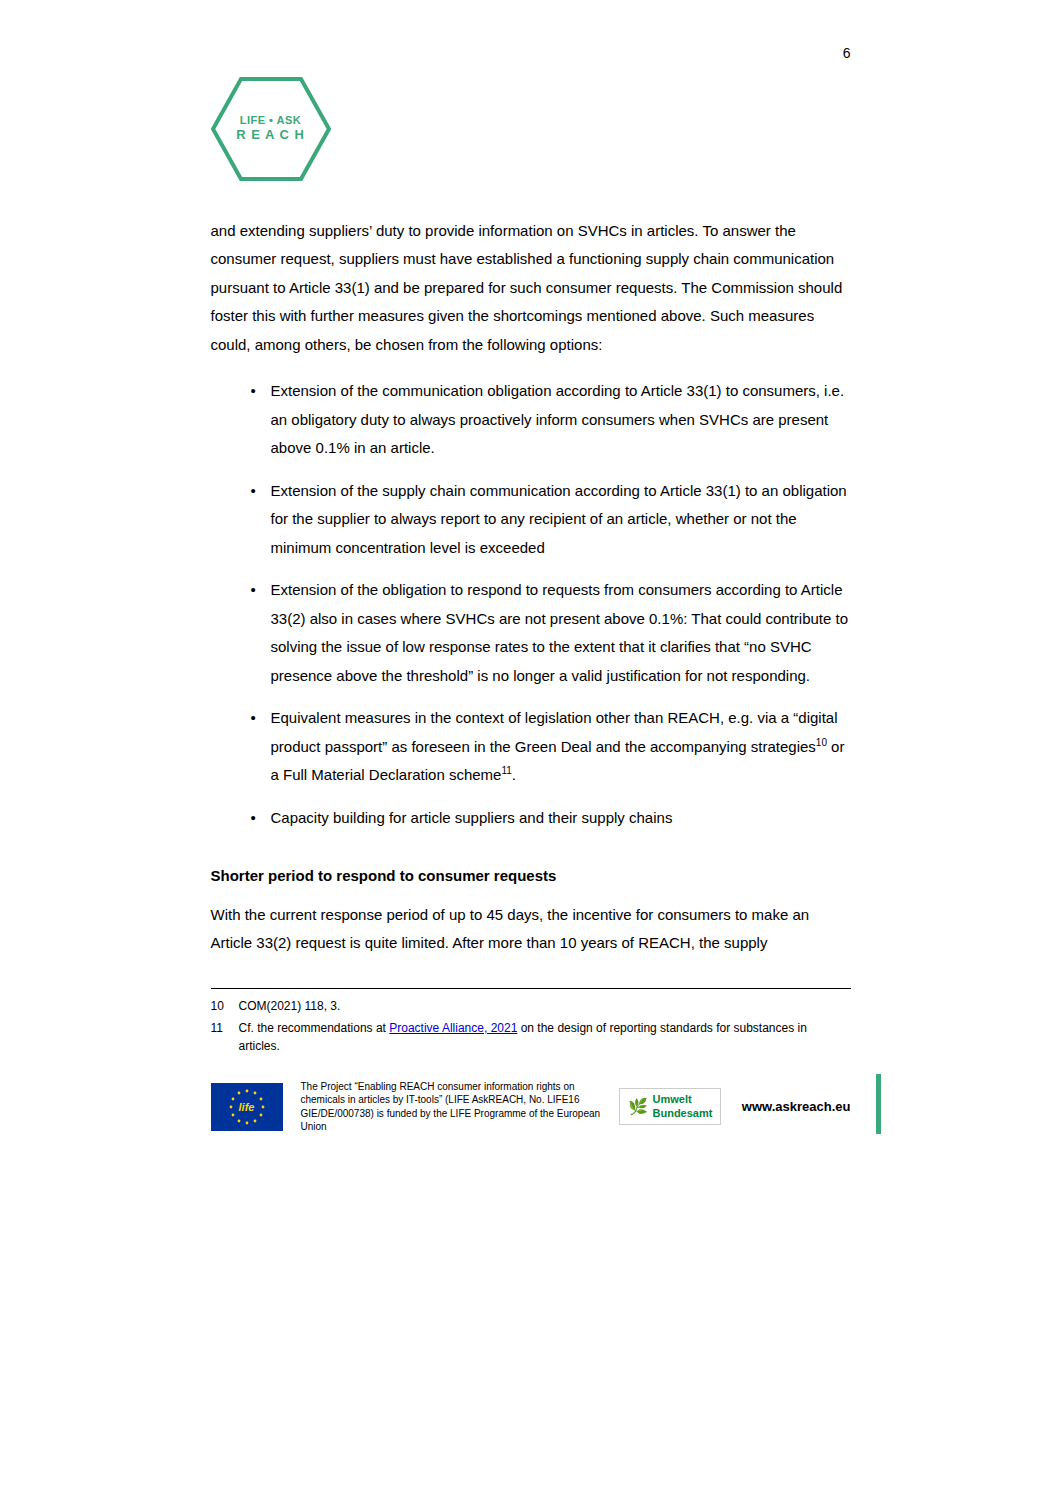6
LIFE • ASK
R E A C H
and extending suppliers’ duty to provide information on SVHCs in articles. To answer the consumer request, suppliers must have established a functioning supply chain communication pursuant to Article 33(1) and be prepared for such consumer requests. The Commission should foster this with further measures given the shortcomings mentioned above. Such measures could, among others, be chosen from the following options:
Extension of the communication obligation according to Article 33(1) to consumers, i.e. an obligatory duty to always proactively inform consumers when SVHCs are present above 0.1% in an article.
Extension of the supply chain communication according to Article 33(1) to an obligation for the supplier to always report to any recipient of an article, whether or not the minimum concentration level is exceeded
Extension of the obligation to respond to requests from consumers according to Article 33(2) also in cases where SVHCs are not present above 0.1%: That could contribute to solving the issue of low response rates to the extent that it clarifies that “no SVHC presence above the threshold” is no longer a valid justification for not responding.
Equivalent measures in the context of legislation other than REACH, e.g. via a “digital product passport” as foreseen in the Green Deal and the accompanying strategies10 or a Full Material Declaration scheme11.
Capacity building for article suppliers and their supply chains
Shorter period to respond to consumer requests
With the current response period of up to 45 days, the incentive for consumers to make an Article 33(2) request is quite limited. After more than 10 years of REACH, the supply
10 COM(2021) 118, 3.
11 Cf. the recommendations at Proactive Alliance, 2021 on the design of reporting standards for substances in articles.
life
The Project “Enabling REACH consumer information rights on chemicals in articles by IT-tools” (LIFE AskREACH, No. LIFE16 GIE/DE/000738) is funded by the LIFE Programme of the European Union
🌿 Umwelt
Bundesamt
www.askreach.eu